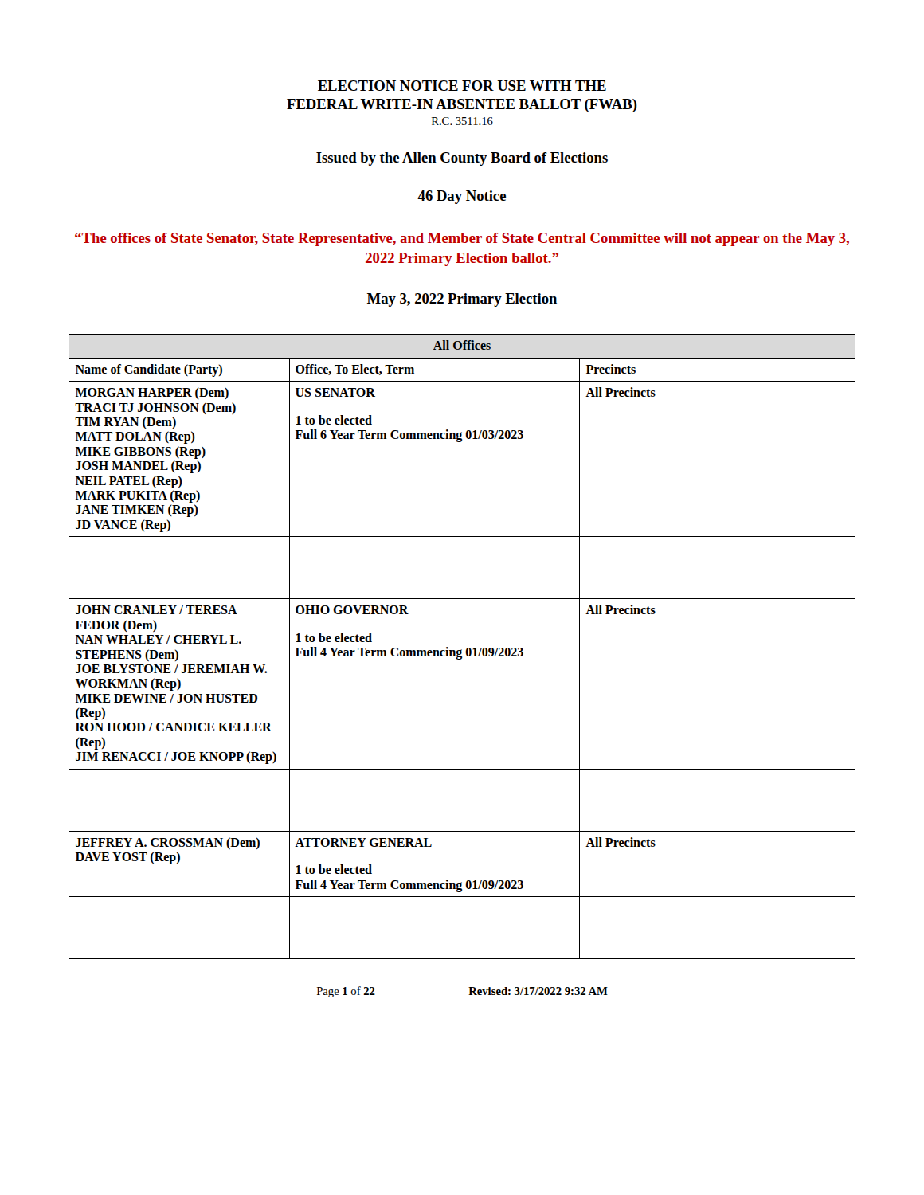ELECTION NOTICE FOR USE WITH THE
FEDERAL WRITE-IN ABSENTEE BALLOT (FWAB)
R.C. 3511.16
Issued by the Allen County Board of Elections
46 Day Notice
“The offices of State Senator, State Representative, and Member of State Central Committee will not appear on the May 3, 2022 Primary Election ballot.”
May 3, 2022 Primary Election
| All Offices |
| --- |
| Name of Candidate (Party) | Office, To Elect, Term | Precincts |
| MORGAN HARPER (Dem) TRACI TJ JOHNSON (Dem) TIM RYAN (Dem) MATT DOLAN (Rep) MIKE GIBBONS (Rep) JOSH MANDEL (Rep) NEIL PATEL (Rep) MARK PUKITA (Rep) JANE TIMKEN (Rep) JD VANCE (Rep) | US SENATOR 1 to be elected Full 6 Year Term Commencing 01/03/2023 | All Precincts |
| JOHN CRANLEY / TERESA FEDOR (Dem) NAN WHALEY / CHERYL L. STEPHENS (Dem) JOE BLYSTONE / JEREMIAH W. WORKMAN (Rep) MIKE DEWINE / JON HUSTED (Rep) RON HOOD / CANDICE KELLER (Rep) JIM RENACCI / JOE KNOPP (Rep) | OHIO GOVERNOR 1 to be elected Full 4 Year Term Commencing 01/09/2023 | All Precincts |
| JEFFREY A. CROSSMAN (Dem) DAVE YOST (Rep) | ATTORNEY GENERAL 1 to be elected Full 4 Year Term Commencing 01/09/2023 | All Precincts |
Page 1 of 22 Revised: 3/17/2022 9:32 AM